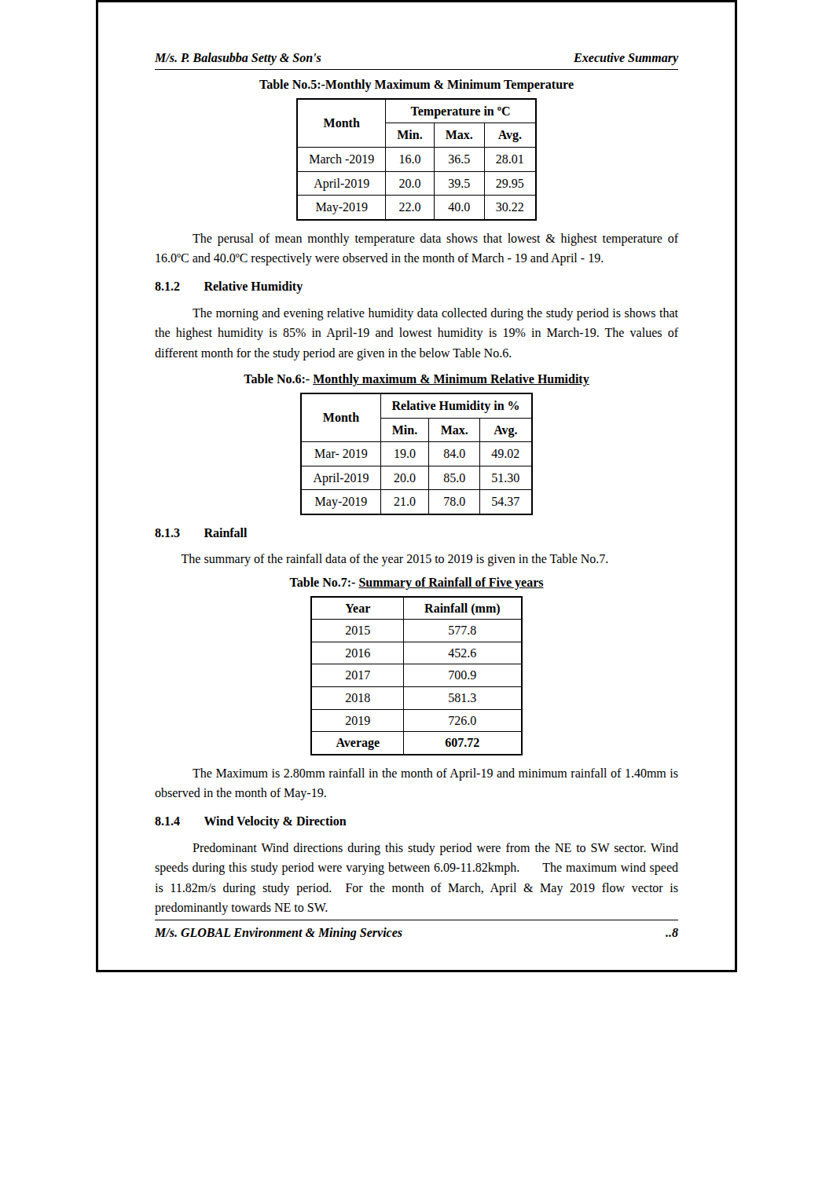M/s. P. Balasubba Setty & Son's Executive Summary
Table No.5:-Monthly Maximum & Minimum Temperature
| Month | Temperature in ºC |
| --- | --- |
| Min. | Max. | Avg. |
| March -2019 | 16.0 | 36.5 | 28.01 |
| April-2019 | 20.0 | 39.5 | 29.95 |
| May-2019 | 22.0 | 40.0 | 30.22 |
The perusal of mean monthly temperature data shows that lowest & highest temperature of 16.0ºC and 40.0ºC respectively were observed in the month of March - 19 and April - 19.
8.1.2 Relative Humidity
The morning and evening relative humidity data collected during the study period is shows that the highest humidity is 85% in April-19 and lowest humidity is 19% in March-19. The values of different month for the study period are given in the below Table No.6.
Table No.6:- Monthly maximum & Minimum Relative Humidity
| Month | Relative Humidity in % |
| --- | --- |
| Min. | Max. | Avg. |
| Mar- 2019 | 19.0 | 84.0 | 49.02 |
| April-2019 | 20.0 | 85.0 | 51.30 |
| May-2019 | 21.0 | 78.0 | 54.37 |
8.1.3 Rainfall
The summary of the rainfall data of the year 2015 to 2019 is given in the Table No.7.
Table No.7:- Summary of Rainfall of Five years
| Year | Rainfall (mm) |
| --- | --- |
| 2015 | 577.8 |
| 2016 | 452.6 |
| 2017 | 700.9 |
| 2018 | 581.3 |
| 2019 | 726.0 |
| Average | 607.72 |
The Maximum is 2.80mm rainfall in the month of April-19 and minimum rainfall of 1.40mm is observed in the month of May-19.
8.1.4 Wind Velocity & Direction
Predominant Wind directions during this study period were from the NE to SW sector. Wind speeds during this study period were varying between 6.09-11.82kmph. The maximum wind speed is 11.82m/s during study period. For the month of March, April & May 2019 flow vector is predominantly towards NE to SW.
M/s. GLOBAL Environment & Mining Services ..8